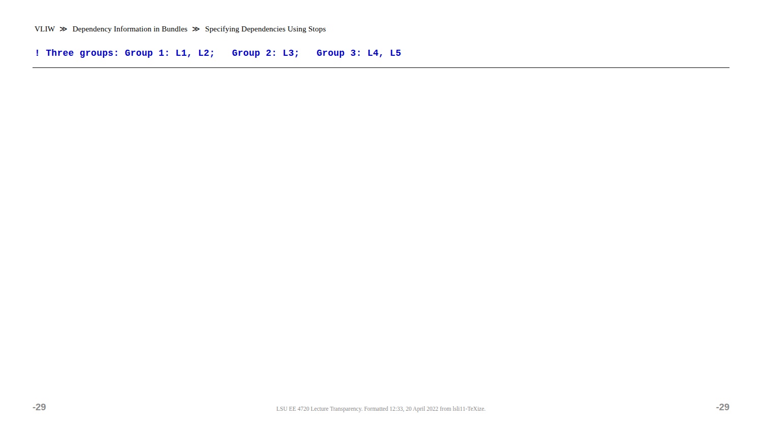VLIW ≫ Dependency Information in Bundles ≫ Specifying Dependencies Using Stops
! Three groups: Group 1: L1, L2;   Group 2: L3;   Group 3: L4, L5
-29
LSU EE 4720 Lecture Transparency. Formatted 12:33, 20 April 2022 from lsli11-TeXize.
-29